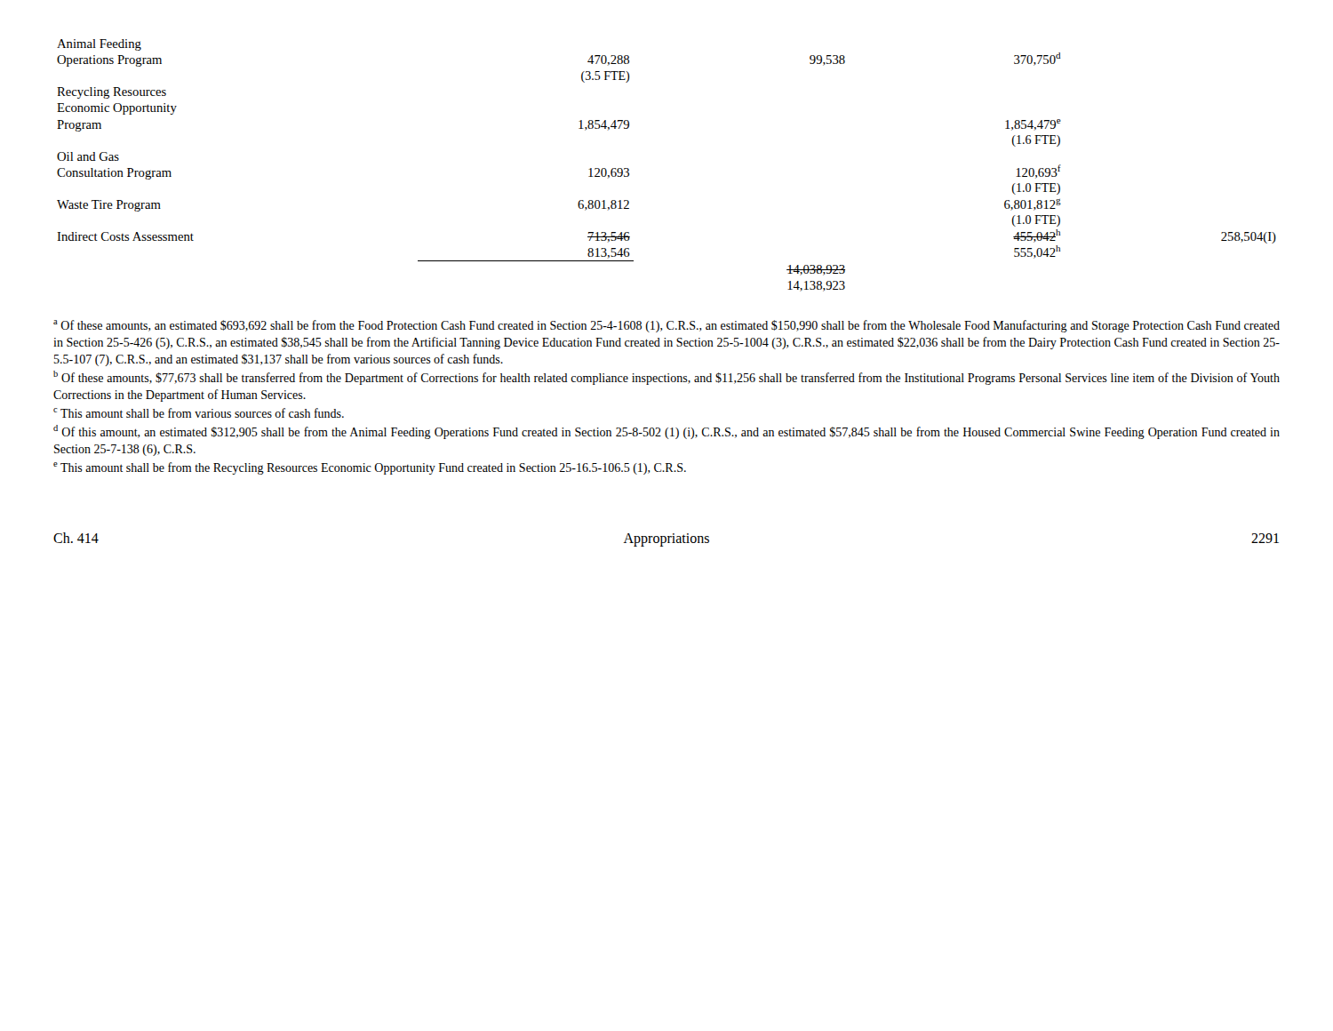| Animal Feeding | | | | |
| Operations Program | 470,288 | 99,538 | 370,750 d | |
| | (3.5 FTE) | | | |
| Recycling Resources | | | | |
| Economic Opportunity | | | | |
| Program | 1,854,479 | | 1,854,479 e | |
| | | | (1.6 FTE) | |
| Oil and Gas | | | | |
| Consultation Program | 120,693 | | 120,693 f | |
| | | | (1.0 FTE) | |
| Waste Tire Program | 6,801,812 | | 6,801,812 g | |
| | | | (1.0 FTE) | |
| Indirect Costs Assessment | 713,546 | | 455,042 h | 258,504(I) |
| | 813,546 | | 555,042 h | |
| | | 14,038,923 | | |
| | | 14,138,923 | | |
a Of these amounts, an estimated $693,692 shall be from the Food Protection Cash Fund created in Section 25-4-1608 (1), C.R.S., an estimated $150,990 shall be from the Wholesale Food Manufacturing and Storage Protection Cash Fund created in Section 25-5-426 (5), C.R.S., an estimated $38,545 shall be from the Artificial Tanning Device Education Fund created in Section 25-5-1004 (3), C.R.S., an estimated $22,036 shall be from the Dairy Protection Cash Fund created in Section 25-5.5-107 (7), C.R.S., and an estimated $31,137 shall be from various sources of cash funds.
b Of these amounts, $77,673 shall be transferred from the Department of Corrections for health related compliance inspections, and $11,256 shall be transferred from the Institutional Programs Personal Services line item of the Division of Youth Corrections in the Department of Human Services.
c This amount shall be from various sources of cash funds.
d Of this amount, an estimated $312,905 shall be from the Animal Feeding Operations Fund created in Section 25-8-502 (1) (i), C.R.S., and an estimated $57,845 shall be from the Housed Commercial Swine Feeding Operation Fund created in Section 25-7-138 (6), C.R.S.
e This amount shall be from the Recycling Resources Economic Opportunity Fund created in Section 25-16.5-106.5 (1), C.R.S.
Ch. 414
Appropriations
2291